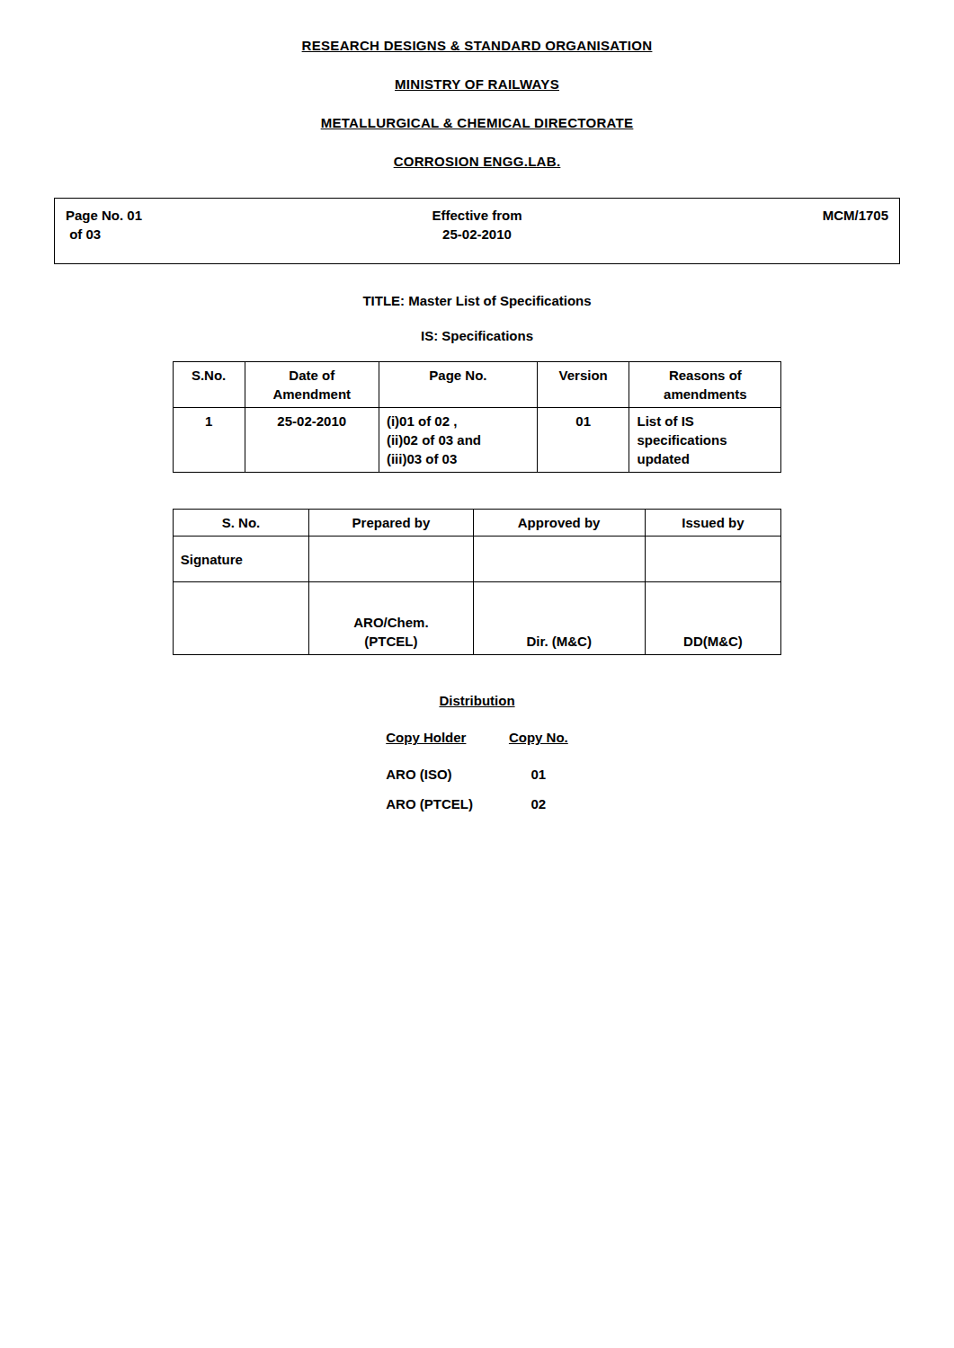RESEARCH DESIGNS & STANDARD ORGANISATION
MINISTRY OF RAILWAYS
METALLURGICAL & CHEMICAL DIRECTORATE
CORROSION ENGG.LAB.
| Page No. 01 of 03 | Effective from 25-02-2010 | MCM/1705 |
TITLE: Master List of Specifications
IS: Specifications
| S.No. | Date of Amendment | Page No. | Version | Reasons of amendments |
| --- | --- | --- | --- | --- |
| 1 | 25-02-2010 | (i)01 of 02 , (ii)02 of 03 and (iii)03 of 03 | 01 | List of IS specifications updated |
| S. No. | Prepared by | Approved by | Issued by |
| --- | --- | --- | --- |
| Signature | | | |
| | ARO/Chem. (PTCEL) | Dir. (M&C) | DD(M&C) |
Distribution
| Copy Holder | Copy No. |
| --- | --- |
| ARO (ISO) | 01 |
| ARO (PTCEL) | 02 |